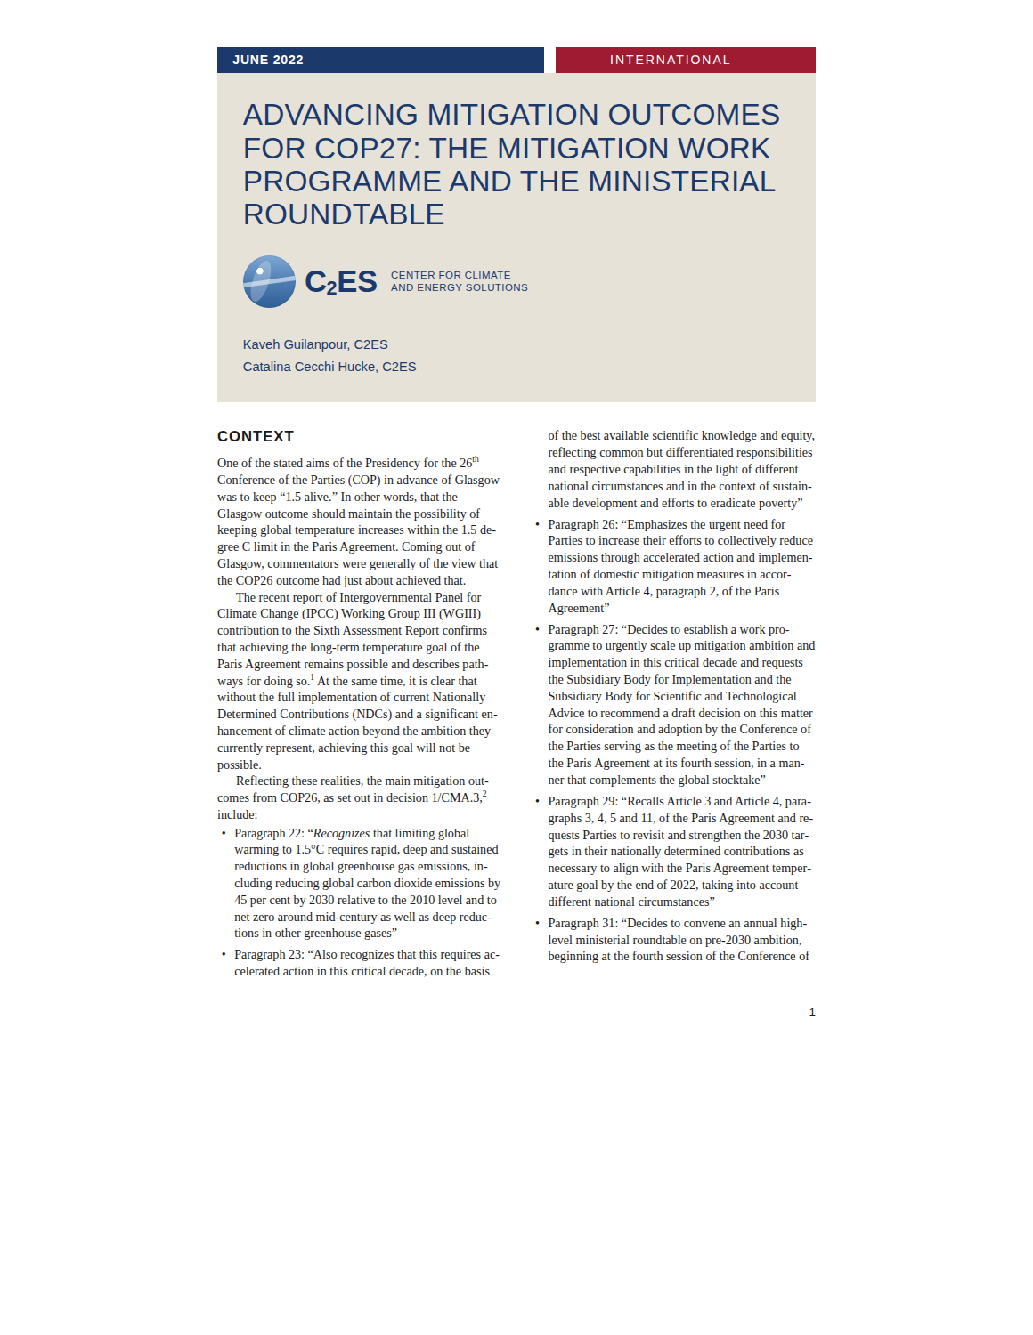JUNE 2022
INTERNATIONAL
ADVANCING MITIGATION OUTCOMES FOR COP27: THE MITIGATION WORK PROGRAMME AND THE MINISTERIAL ROUNDTABLE
C2ES
Center for Climate
and Energy Solutions
Kaveh Guilanpour, C2ES
Catalina Cecchi Hucke, C2ES
CONTEXT
One of the stated aims of the Presidency for the 26th Conference of the Parties (COP) in advance of Glasgow was to keep “1.5 alive.” In other words, that the Glasgow outcome should maintain the possibility of keeping global temperature increases within the 1.5 degree C limit in the Paris Agreement. Coming out of Glasgow, commentators were generally of the view that the COP26 outcome had just about achieved that.
The recent report of Intergovernmental Panel for Climate Change (IPCC) Working Group III (WGIII) contribution to the Sixth Assessment Report confirms that achieving the long-term temperature goal of the Paris Agreement remains possible and describes pathways for doing so.1 At the same time, it is clear that without the full implementation of current Nationally Determined Contributions (NDCs) and a significant enhancement of climate action beyond the ambition they currently represent, achieving this goal will not be possible.
Reflecting these realities, the main mitigation outcomes from COP26, as set out in decision 1/CMA.3,2 include:
Paragraph 22: “Recognizes that limiting global warming to 1.5°C requires rapid, deep and sustained reductions in global greenhouse gas emissions, including reducing global carbon dioxide emissions by 45 per cent by 2030 relative to the 2010 level and to net zero around mid-century as well as deep reductions in other greenhouse gases”
Paragraph 23: “Also recognizes that this requires accelerated action in this critical decade, on the basis of the best available scientific knowledge and equity, reflecting common but differentiated responsibilities and respective capabilities in the light of different national circumstances and in the context of sustainable development and efforts to eradicate poverty”
Paragraph 26: “Emphasizes the urgent need for Parties to increase their efforts to collectively reduce emissions through accelerated action and implementation of domestic mitigation measures in accordance with Article 4, paragraph 2, of the Paris Agreement”
Paragraph 27: “Decides to establish a work programme to urgently scale up mitigation ambition and implementation in this critical decade and requests the Subsidiary Body for Implementation and the Subsidiary Body for Scientific and Technological Advice to recommend a draft decision on this matter for consideration and adoption by the Conference of the Parties serving as the meeting of the Parties to the Paris Agreement at its fourth session, in a manner that complements the global stocktake”
Paragraph 29: “Recalls Article 3 and Article 4, paragraphs 3, 4, 5 and 11, of the Paris Agreement and requests Parties to revisit and strengthen the 2030 targets in their nationally determined contributions as necessary to align with the Paris Agreement temperature goal by the end of 2022, taking into account different national circumstances”
Paragraph 31: “Decides to convene an annual high-level ministerial roundtable on pre-2030 ambition, beginning at the fourth session of the Conference of
1